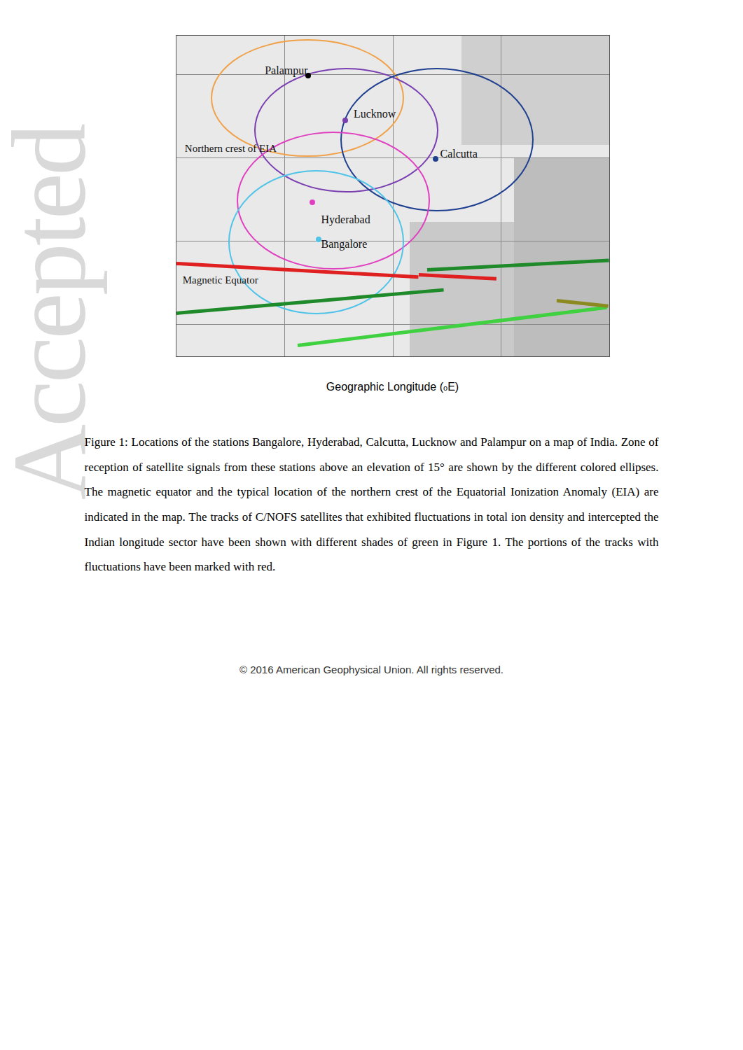Accepted
Geographic Latitude (o N)
Palampur
Lucknow
Calcutta
Hyderabad
Bangalore
Northern crest of EIA
Magnetic Equator
35
25
15
5
65
75
85
95
105
Geographic Longitude (o E)
Figure 1: Locations of the stations Bangalore, Hyderabad, Calcutta, Lucknow and Palampur on a map of India. Zone of reception of satellite signals from these stations above an elevation of 15° are shown by the different colored ellipses. The magnetic equator and the typical location of the northern crest of the Equatorial Ionization Anomaly (EIA) are indicated in the map. The tracks of C/NOFS satellites that exhibited fluctuations in total ion density and intercepted the Indian longitude sector have been shown with different shades of green in Figure 1. The portions of the tracks with fluctuations have been marked with red.
© 2016 American Geophysical Union. All rights reserved.